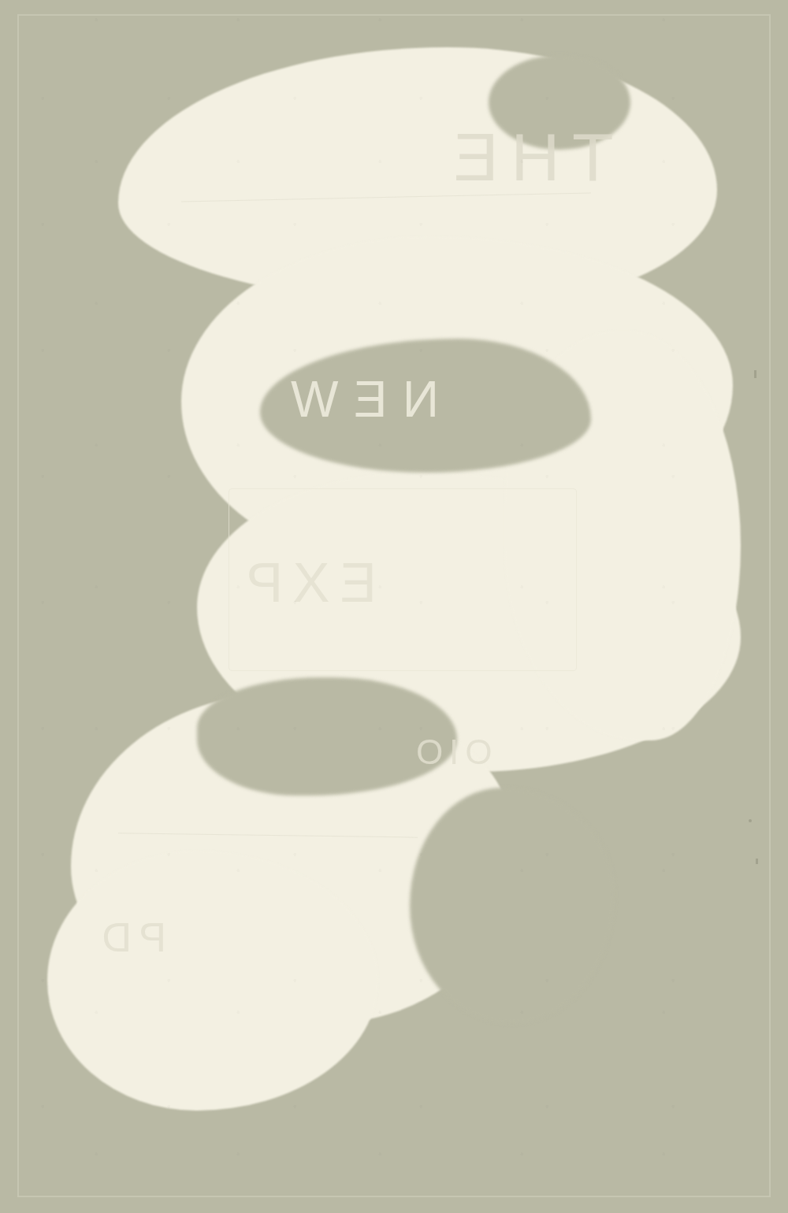THE
NEW
EXP
OIO
PD